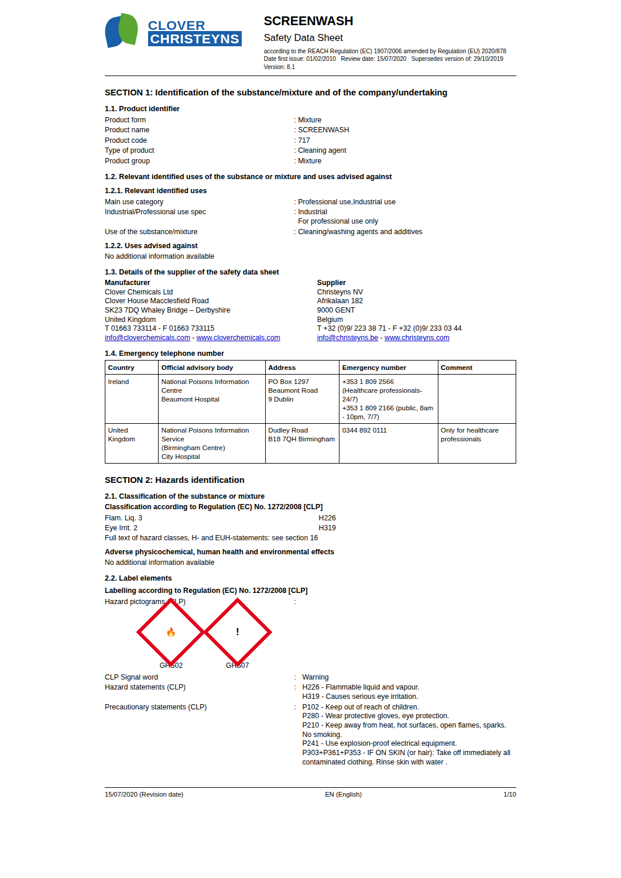CLOVER
CHRISTEYNS
SCREENWASH
Safety Data Sheet
according to the REACH Regulation (EC) 1907/2006 amended by Regulation (EU) 2020/878
Date first issue: 01/02/2010 Review date: 15/07/2020 Supersedes version of: 29/10/2019 Version: 8.1
SECTION 1: Identification of the substance/mixture and of the company/undertaking
1.1. Product identifier
| Product form | : Mixture |
| Product name | : SCREENWASH |
| Product code | : 717 |
| Type of product | : Cleaning agent |
| Product group | : Mixture |
1.2. Relevant identified uses of the substance or mixture and uses advised against
1.2.1. Relevant identified uses
| Main use category | : Professional use,Industrial use |
| Industrial/Professional use spec | : Industrial For professional use only |
| Use of the substance/mixture | : Cleaning/washing agents and additives |
1.2.2. Uses advised against
No additional information available
1.3. Details of the supplier of the safety data sheet
Manufacturer
Clover Chemicals Ltd
Clover House Macclesfield Road
SK23 7DQ Whaley Bridge – Derbyshire
United Kingdom
T 01663 733114 - F 01663 733115
info@cloverchemicals.com - www.cloverchemicals.com
Supplier
Christeyns NV
Afrikalaan 182
9000 GENT
Belgium
T +32 (0)9/ 223 38 71 - F +32 (0)9/ 233 03 44
info@christeyns.be - www.christeyns.com
1.4. Emergency telephone number
| Country | Official advisory body | Address | Emergency number | Comment |
| --- | --- | --- | --- | --- |
| Ireland | National Poisons Information Centre Beaumont Hospital | PO Box 1297 Beaumont Road 9 Dublin | +353 1 809 2566 (Healthcare professionals-24/7) +353 1 809 2166 (public, 8am - 10pm, 7/7) | |
| United Kingdom | National Poisons Information Service (Birmingham Centre) City Hospital | Dudley Road B18 7QH Birmingham | 0344 892 0111 | Only for healthcare professionals |
SECTION 2: Hazards identification
2.1. Classification of the substance or mixture
Classification according to Regulation (EC) No. 1272/2008 [CLP]
| Flam. Liq. 3 | H226 |
| Eye Irrit. 2 | H319 |
Full text of hazard classes, H- and EUH-statements: see section 16
Adverse physicochemical, human health and environmental effects
No additional information available
2.2. Label elements
Labelling according to Regulation (EC) No. 1272/2008 [CLP]
| Hazard pictograms (CLP) | : | |
GHS02
!
GHS07
| CLP Signal word | : | Warning |
| Hazard statements (CLP) | : | H226 - Flammable liquid and vapour. H319 - Causes serious eye irritation. |
| Precautionary statements (CLP) | : | P102 - Keep out of reach of children. P280 - Wear protective gloves, eye protection. P210 - Keep away from heat, hot surfaces, open flames, sparks. No smoking. P241 - Use explosion-proof electrical equipment. P303+P361+P353 - IF ON SKIN (or hair): Take off immediately all contaminated clothing. Rinse skin with water . |
15/07/2020 (Revision date)
EN (English)
1/10